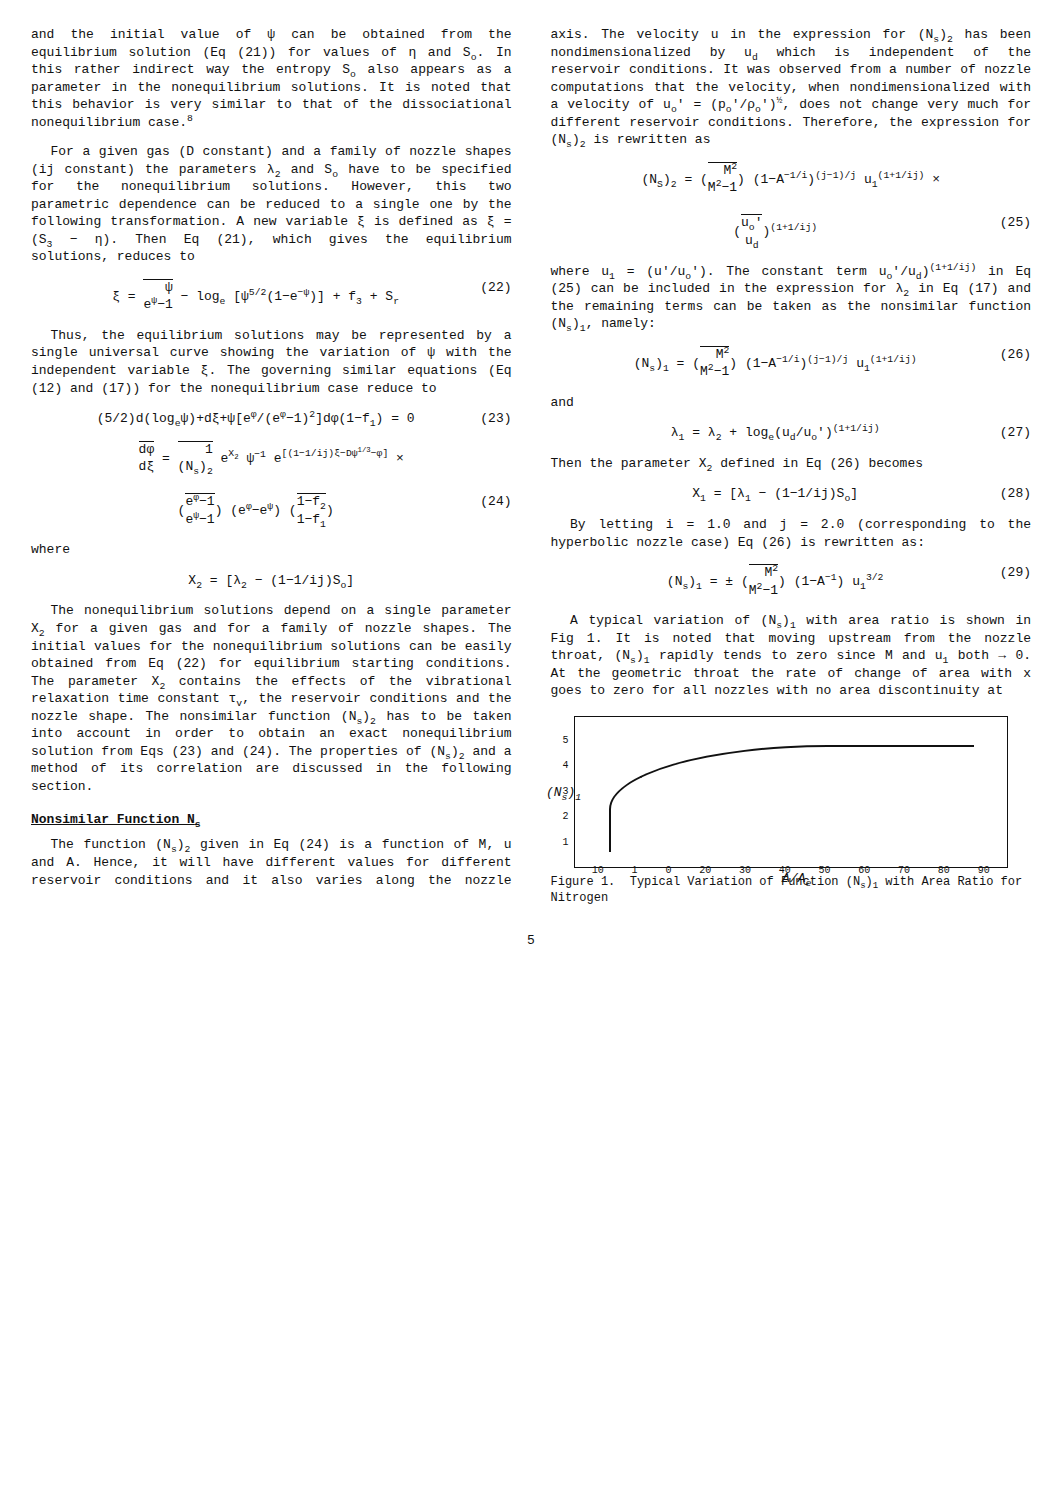and the initial value of ψ can be obtained from the equilibrium solution (Eq (21)) for values of η and So. In this rather indirect way the entropy So also appears as a parameter in the nonequilibrium solutions. It is noted that this behavior is very similar to that of the dissociational nonequilibrium case.8
For a given gas (D constant) and a family of nozzle shapes (ij constant) the parameters λ2 and So have to be specified for the nonequilibrium solutions. However, this two parametric dependence can be reduced to a single one by the following transformation. A new variable ξ is defined as ξ = (S3 − η). Then Eq (21), which gives the equilibrium solutions, reduces to
ξ = ψeψ−1 − loge [ψ5/2(1−e−ψ)] + f3 + Sr (22)
Thus, the equilibrium solutions may be represented by a single universal curve showing the variation of ψ with the independent variable ξ. The governing similar equations (Eq (12) and (17)) for the nonequilibrium case reduce to
(5/2)d(logeψ)+dξ+ψ[eφ/(eφ−1)2]dφ(1−f1) = 0 (23)
dφ dξ = 1(Ns)2 eX2 ψ−1 e[(1−1/ij)ξ−Dψ1/3−φ] ×
(eφ−1 eψ−1) (eφ−eψ) (1−f21−f1) (24)
where
X2 = [λ2 − (1−1/ij)So]
The nonequilibrium solutions depend on a single parameter X2 for a given gas and for a family of nozzle shapes. The initial values for the nonequilibrium solutions can be easily obtained from Eq (22) for equilibrium starting conditions. The parameter X2 contains the effects of the vibrational relaxation time constant τv, the reservoir conditions and the nozzle shape. The nonsimilar function (Ns)2 has to be taken into account in order to obtain an exact nonequilibrium solution from Eqs (23) and (24). The properties of (Ns)2 and a method of its correlation are discussed in the following section.
Nonsimilar Function Ns
The function (Ns)2 given in Eq (24) is a function of M, u and A. Hence, it will have different values for different reservoir conditions and it also varies along the nozzle axis. The velocity u in the expression for (Ns)2 has been nondimensionalized by ud which is independent of the reservoir conditions. It was observed from a number of nozzle computations that the velocity, when nondimensionalized with a velocity of uo' = (po'/ρo')½, does not change very much for different reservoir conditions. Therefore, the expression for (Ns)2 is rewritten as
(NS)2 = (M2 M2−1) (1−A−1/i)(j−1)/j u1(1+1/ij) ×
(uo'ud)(1+1/ij) (25)
where u1 = (u'/uo'). The constant term uo'/ud)(1+1/ij) in Eq (25) can be included in the expression for λ2 in Eq (17) and the remaining terms can be taken as the nonsimilar function (Ns)1, namely:
(Ns)1 = (M2 M2−1) (1−A−1/i)(j−1)/j u1(1+1/ij) (26)
and
λ1 = λ2 + loge(ud/uo')(1+1/ij) (27)
Then the parameter X2 defined in Eq (26) becomes
X1 = [λ1 − (1−1/ij)So] (28)
By letting i = 1.0 and j = 2.0 (corresponding to the hyperbolic nozzle case) Eq (26) is rewritten as:
(Ns)1 = ± (M2 M2−1) (1−A−1) u13/2 (29)
A typical variation of (Ns)1 with area ratio is shown in Fig 1. It is noted that moving upstream from the nozzle throat, (Ns)1 rapidly tends to zero since M and u1 both → 0. At the geometric throat the rate of change of area with x goes to zero for all nozzles with no area discontinuity at
54321
(Ns)1
10102030405060708090
A/Ae
Figure 1. Typical Variation of Function (Ns)1 with Area Ratio for Nitrogen
5